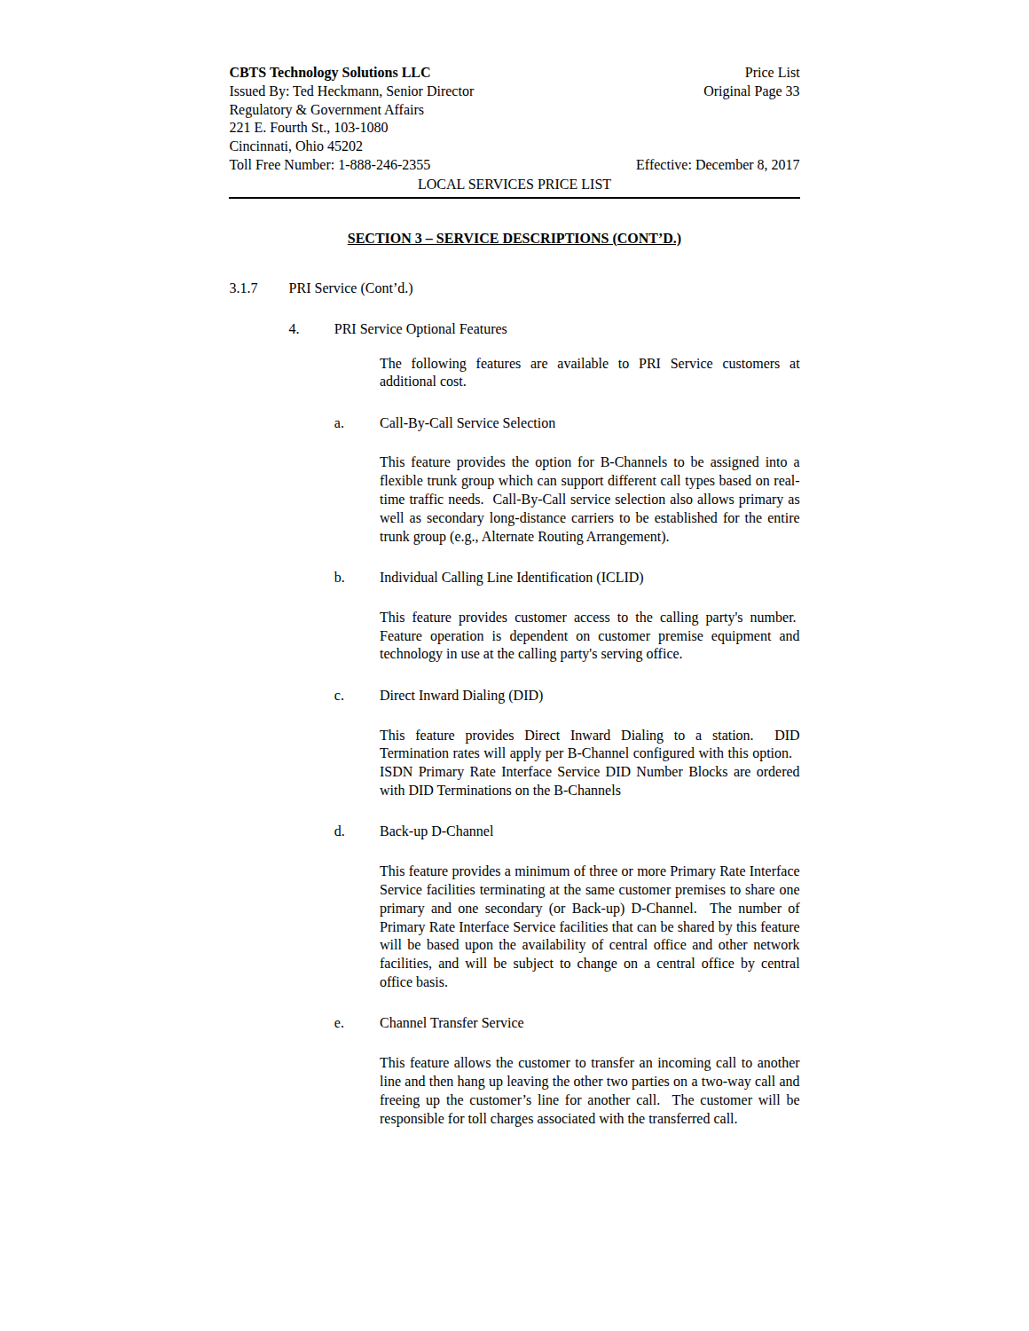| CBTS Technology Solutions LLC | Price List |
| Issued By: Ted Heckmann, Senior Director | Original Page 33 |
| Regulatory & Government Affairs | |
| 221 E. Fourth St., 103-1080 | |
| Cincinnati, Ohio 45202 | |
| Toll Free Number: 1-888-246-2355 | Effective: December 8, 2017 |
LOCAL SERVICES PRICE LIST
SECTION 3 – SERVICE DESCRIPTIONS (CONT’D.)
3.1.7
PRI Service (Cont’d.)
4.
PRI Service Optional Features
The following features are available to PRI Service customers at additional cost.
a.
Call-By-Call Service Selection
This feature provides the option for B-Channels to be assigned into a flexible trunk group which can support different call types based on real-time traffic needs. Call-By-Call service selection also allows primary as well as secondary long-distance carriers to be established for the entire trunk group (e.g., Alternate Routing Arrangement).
b.
Individual Calling Line Identification (ICLID)
This feature provides customer access to the calling party's number. Feature operation is dependent on customer premise equipment and technology in use at the calling party's serving office.
c.
Direct Inward Dialing (DID)
This feature provides Direct Inward Dialing to a station. DID Termination rates will apply per B-Channel configured with this option. ISDN Primary Rate Interface Service DID Number Blocks are ordered with DID Terminations on the B-Channels
d.
Back-up D-Channel
This feature provides a minimum of three or more Primary Rate Interface Service facilities terminating at the same customer premises to share one primary and one secondary (or Back-up) D-Channel. The number of Primary Rate Interface Service facilities that can be shared by this feature will be based upon the availability of central office and other network facilities, and will be subject to change on a central office by central office basis.
e.
Channel Transfer Service
This feature allows the customer to transfer an incoming call to another line and then hang up leaving the other two parties on a two-way call and freeing up the customer’s line for another call. The customer will be responsible for toll charges associated with the transferred call.